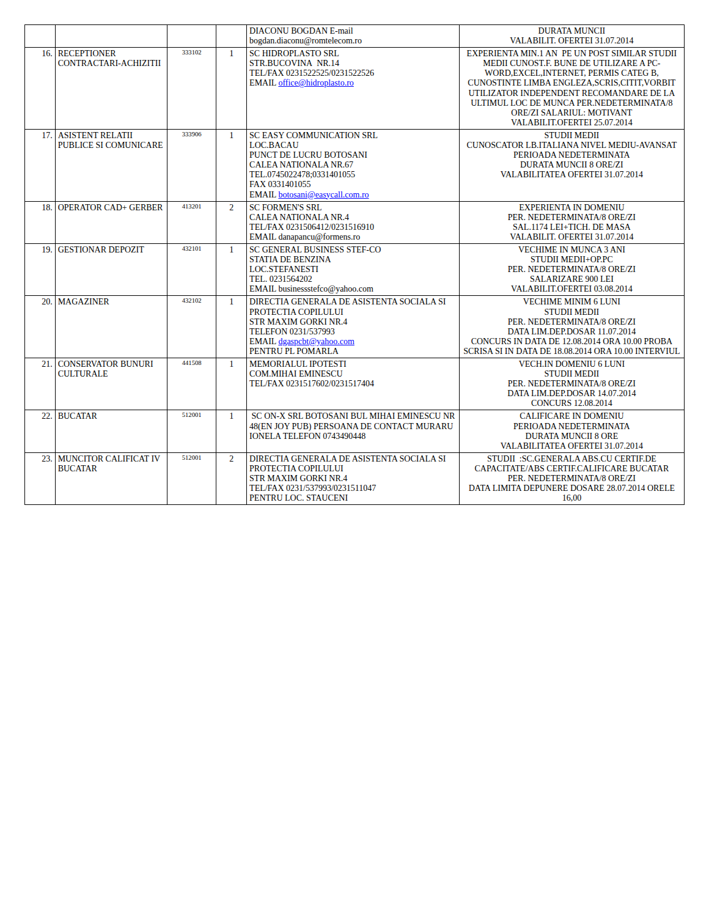| | | | | DIACONU BOGDAN E-mail bogdan.diaconu@romtelecom.ro | DURATA MUNCII VALABILIT. OFERTEI 31.07.2014 |
| 16. | RECEPTIONER CONTRACTARI-ACHIZITII | 333102 | 1 | SC HIDROPLASTO SRL STR.BUCOVINA NR.14 TEL/FAX 0231522525/0231522526 EMAIL office@hidroplasto.ro | EXPERIENTA MIN.1 AN PE UN POST SIMILAR STUDII MEDII CUNOST.F. BUNE DE UTILIZARE A PC-WORD,EXCEL,INTERNET, PERMIS CATEG B, CUNOSTINTE LIMBA ENGLEZA,SCRIS,CITIT,VORBIT UTILIZATOR INDEPENDENT RECOMANDARE DE LA ULTIMUL LOC DE MUNCA PER.NEDETERMINATA/8 ORE/ZI SALARIUL: MOTIVANT VALABILIT.OFERTEI 25.07.2014 |
| 17. | ASISTENT RELATII PUBLICE SI COMUNICARE | 333906 | 1 | SC EASY COMMUNICATION SRL LOC.BACAU PUNCT DE LUCRU BOTOSANI CALEA NATIONALA NR.67 TEL.0745022478;0331401055 FAX 0331401055 EMAIL botosani@easycall.com.ro | STUDII MEDII CUNOSCATOR LB.ITALIANA NIVEL MEDIU-AVANSAT PERIOADA NEDETERMINATA DURATA MUNCII 8 ORE/ZI VALABILITATEA OFERTEI 31.07.2014 |
| 18. | OPERATOR CAD+ GERBER | 413201 | 2 | SC FORMEN'S SRL CALEA NATIONALA NR.4 TEL/FAX 0231506412/0231516910 EMAIL danapancu@formens.ro | EXPERIENTA IN DOMENIU PER. NEDETERMINATA/8 ORE/ZI SAL.1174 LEI+TICH. DE MASA VALABILIT. OFERTEI 31.07.2014 |
| 19. | GESTIONAR DEPOZIT | 432101 | 1 | SC GENERAL BUSINESS STEF-CO STATIA DE BENZINA LOC.STEFANESTI TEL. 0231564202 EMAIL businessstefco@yahoo.com | VECHIME IN MUNCA 3 ANI STUDII MEDII+OP.PC PER. NEDETERMINATA/8 ORE/ZI SALARIZARE 900 LEI VALABILIT.OFERTEI 03.08.2014 |
| 20. | MAGAZINER | 432102 | 1 | DIRECTIA GENERALA DE ASISTENTA SOCIALA SI PROTECTIA COPILULUI STR MAXIM GORKI NR.4 TELEFON 0231/537993 EMAIL dgaspcbt@yahoo.com PENTRU PL POMARLA | VECHIME MINIM 6 LUNI STUDII MEDII PER. NEDETERMINATA/8 ORE/ZI DATA LIM.DEP.DOSAR 11.07.2014 CONCURS IN DATA DE 12.08.2014 ORA 10.00 PROBA SCRISA SI IN DATA DE 18.08.2014 ORA 10.00 INTERVIUL |
| 21. | CONSERVATOR BUNURI CULTURALE | 441508 | 1 | MEMORIALUL IPOTESTI COM.MIHAI EMINESCU TEL/FAX 0231517602/0231517404 | VECH.IN DOMENIU 6 LUNI STUDII MEDII PER. NEDETERMINATA/8 ORE/ZI DATA LIM.DEP.DOSAR 14.07.2014 CONCURS 12.08.2014 |
| 22. | BUCATAR | 512001 | 1 | SC ON-X SRL BOTOSANI BUL MIHAI EMINESCU NR 48(EN JOY PUB) PERSOANA DE CONTACT MURARU IONELA TELEFON 0743490448 | CALIFICARE IN DOMENIU PERIOADA NEDETERMINATA DURATA MUNCII 8 ORE VALABILITATEA OFERTEI 31.07.2014 |
| 23. | MUNCITOR CALIFICAT IV BUCATAR | 512001 | 2 | DIRECTIA GENERALA DE ASISTENTA SOCIALA SI PROTECTIA COPILULUI STR MAXIM GORKI NR.4 TEL/FAX 0231/537993/0231511047 PENTRU LOC. STAUCENI | STUDII :SC.GENERALA ABS.CU CERTIF.DE CAPACITATE/ABS CERTIF.CALIFICARE BUCATAR PER. NEDETERMINATA/8 ORE/ZI DATA LIMITA DEPUNERE DOSARE 28.07.2014 ORELE 16,00 |